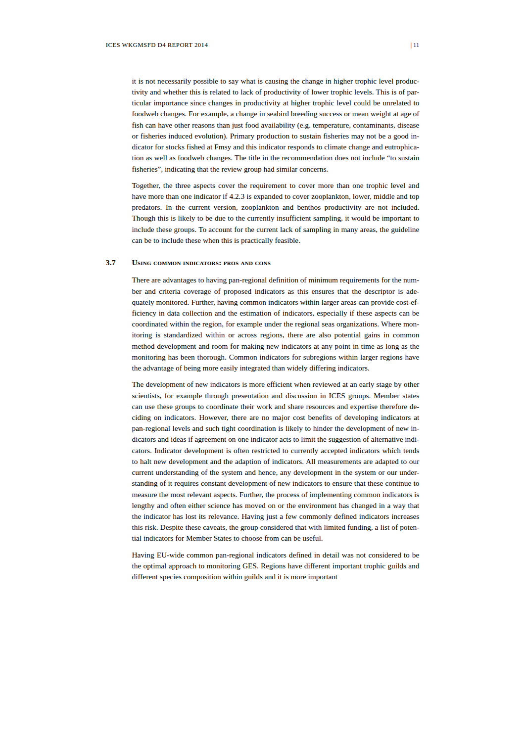ICES WKGMSFD D4 REPORT 2014 | 11
it is not necessarily possible to say what is causing the change in higher trophic level productivity and whether this is related to lack of productivity of lower trophic levels. This is of particular importance since changes in productivity at higher trophic level could be unrelated to foodweb changes. For example, a change in seabird breeding success or mean weight at age of fish can have other reasons than just food availability (e.g. temperature, contaminants, disease or fisheries induced evolution). Primary production to sustain fisheries may not be a good indicator for stocks fished at Fmsy and this indicator responds to climate change and eutrophication as well as foodweb changes. The title in the recommendation does not include “to sustain fisheries”, indicating that the review group had similar concerns.
Together, the three aspects cover the requirement to cover more than one trophic level and have more than one indicator if 4.2.3 is expanded to cover zooplankton, lower, middle and top predators. In the current version, zooplankton and benthos productivity are not included. Though this is likely to be due to the currently insufficient sampling, it would be important to include these groups. To account for the current lack of sampling in many areas, the guideline can be to include these when this is practically feasible.
3.7 Using common indicators: pros and cons
There are advantages to having pan-regional definition of minimum requirements for the number and criteria coverage of proposed indicators as this ensures that the descriptor is adequately monitored. Further, having common indicators within larger areas can provide cost-efficiency in data collection and the estimation of indicators, especially if these aspects can be coordinated within the region, for example under the regional seas organizations. Where monitoring is standardized within or across regions, there are also potential gains in common method development and room for making new indicators at any point in time as long as the monitoring has been thorough. Common indicators for subregions within larger regions have the advantage of being more easily integrated than widely differing indicators.
The development of new indicators is more efficient when reviewed at an early stage by other scientists, for example through presentation and discussion in ICES groups. Member states can use these groups to coordinate their work and share resources and expertise therefore deciding on indicators. However, there are no major cost benefits of developing indicators at pan-regional levels and such tight coordination is likely to hinder the development of new indicators and ideas if agreement on one indicator acts to limit the suggestion of alternative indicators. Indicator development is often restricted to currently accepted indicators which tends to halt new development and the adaption of indicators. All measurements are adapted to our current understanding of the system and hence, any development in the system or our understanding of it requires constant development of new indicators to ensure that these continue to measure the most relevant aspects. Further, the process of implementing common indicators is lengthy and often either science has moved on or the environment has changed in a way that the indicator has lost its relevance. Having just a few commonly defined indicators increases this risk. Despite these caveats, the group considered that with limited funding, a list of potential indicators for Member States to choose from can be useful.
Having EU-wide common pan-regional indicators defined in detail was not considered to be the optimal approach to monitoring GES. Regions have different important trophic guilds and different species composition within guilds and it is more important